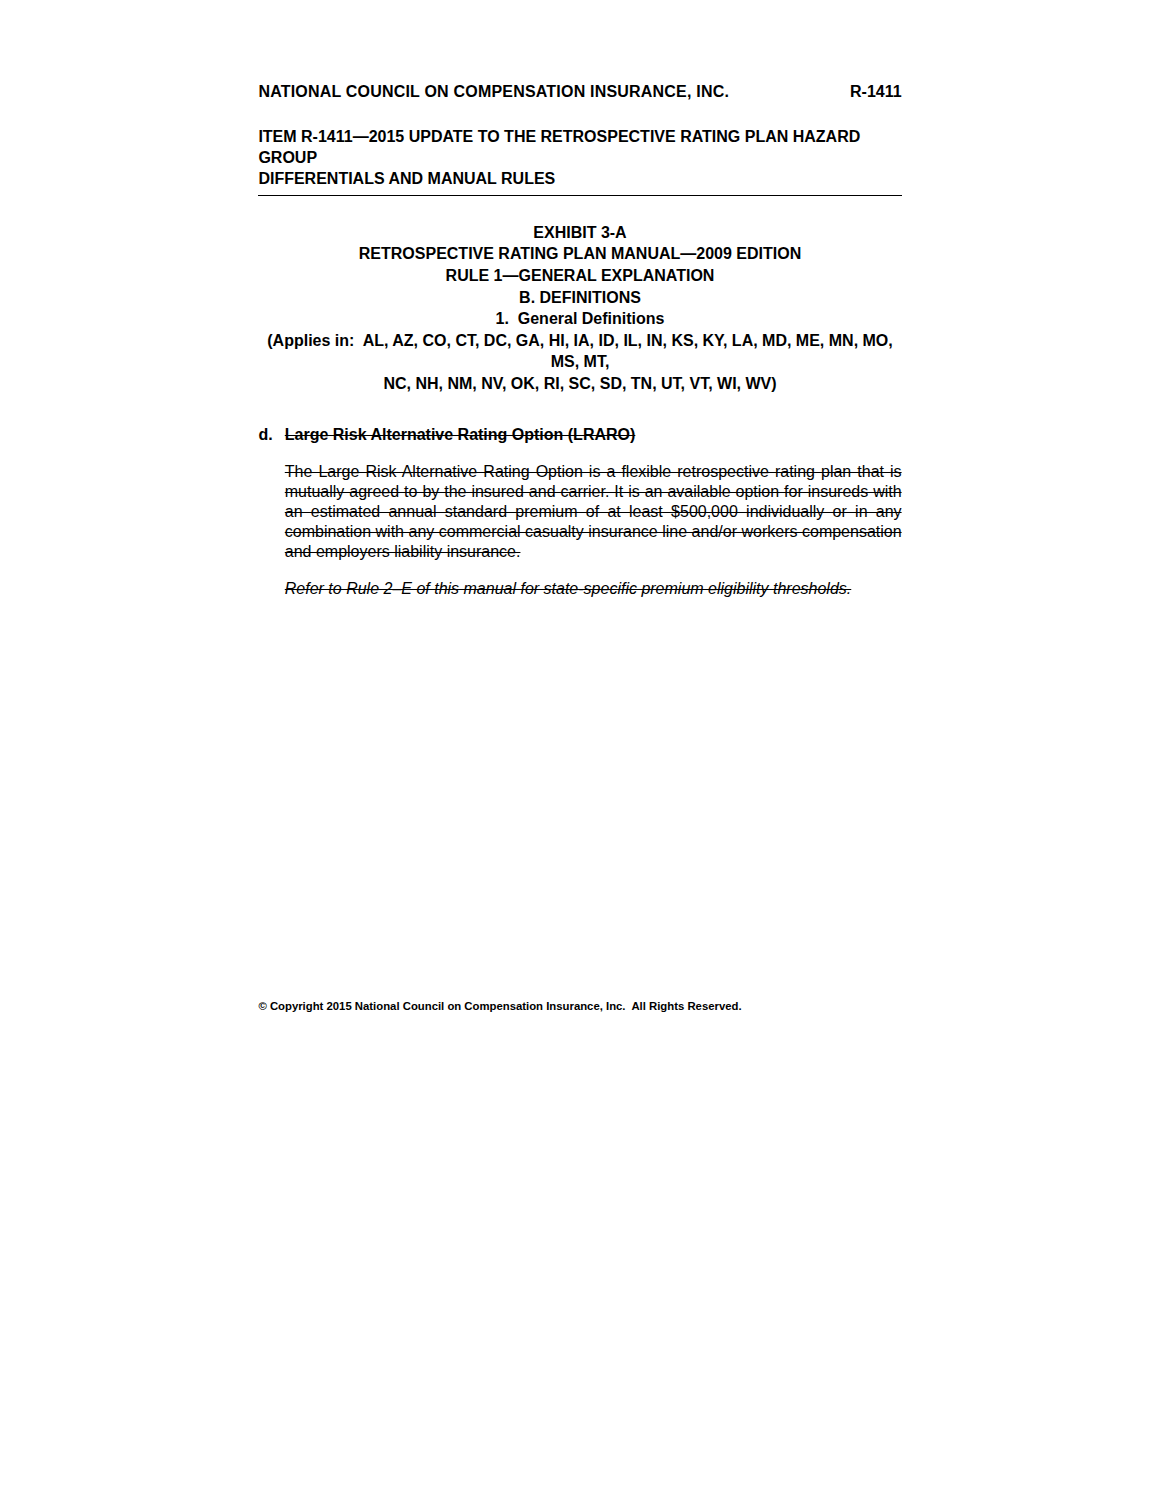NATIONAL COUNCIL ON COMPENSATION INSURANCE, INC. R-1411
ITEM R-1411—2015 UPDATE TO THE RETROSPECTIVE RATING PLAN HAZARD GROUP
DIFFERENTIALS AND MANUAL RULES
EXHIBIT 3-A
RETROSPECTIVE RATING PLAN MANUAL—2009 EDITION
RULE 1—GENERAL EXPLANATION
B. DEFINITIONS
1. General Definitions
(Applies in: AL, AZ, CO, CT, DC, GA, HI, IA, ID, IL, IN, KS, KY, LA, MD, ME, MN, MO, MS, MT,
NC, NH, NM, NV, OK, RI, SC, SD, TN, UT, VT, WI, WV)
d. Large Risk Alternative Rating Option (LRARO)
The Large Risk Alternative Rating Option is a flexible retrospective rating plan that is mutually agreed to by the insured and carrier. It is an available option for insureds with an estimated annual standard premium of at least $500,000 individually or in any combination with any commercial casualty insurance line and/or workers compensation and employers liability insurance.
Refer to Rule 2–E of this manual for state-specific premium eligibility thresholds.
© Copyright 2015 National Council on Compensation Insurance, Inc. All Rights Reserved.